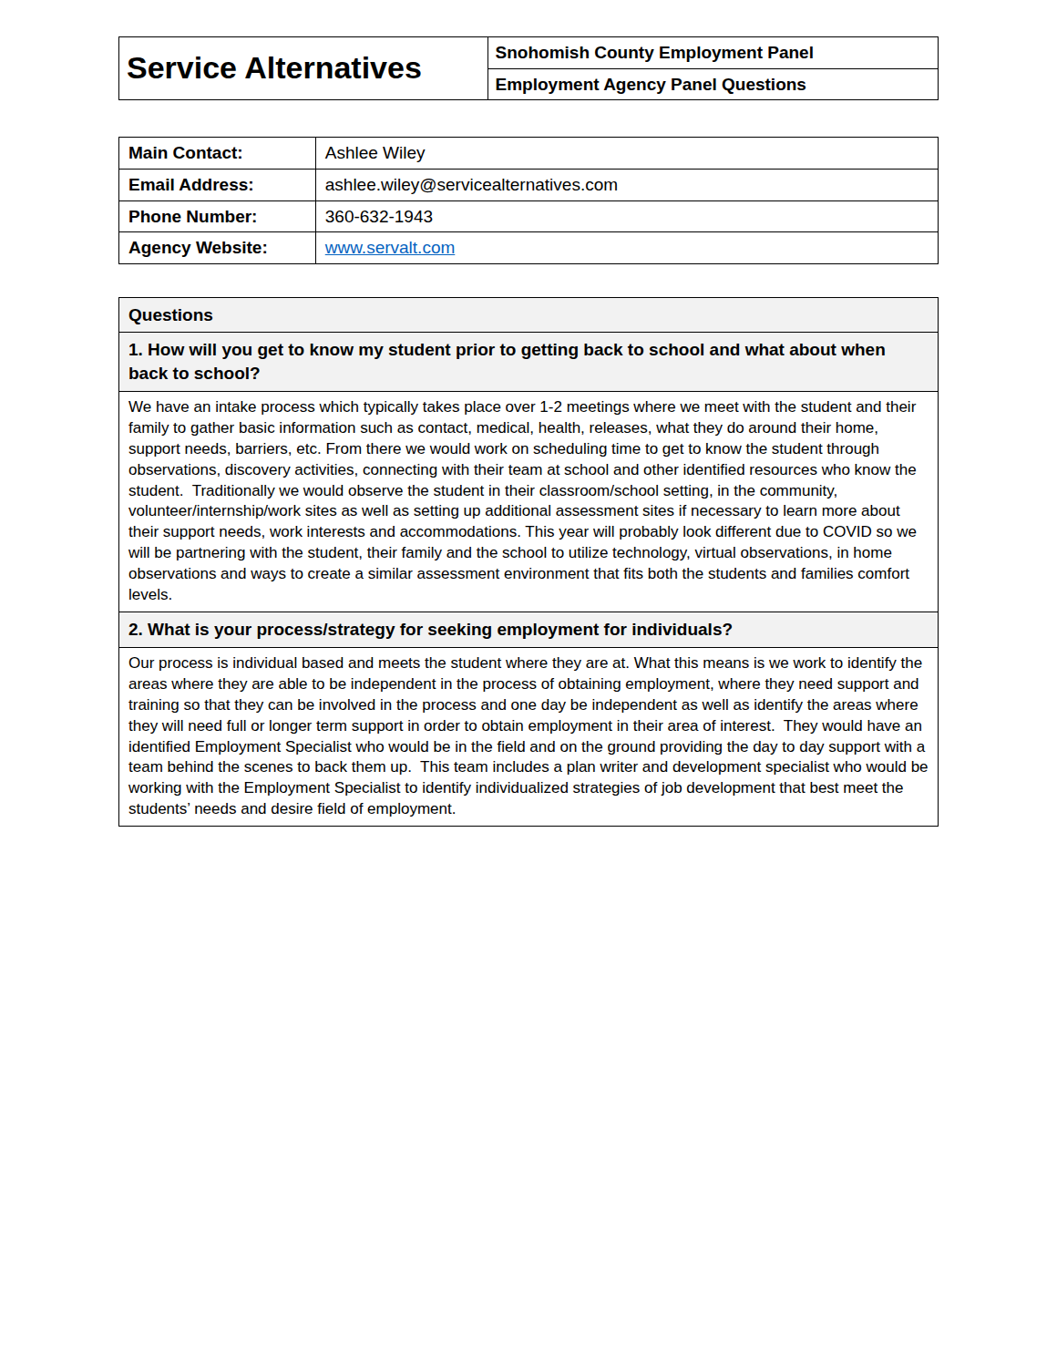| Service Alternatives | Snohomish County Employment Panel |
| Employment Agency Panel Questions |
| Main Contact: | Ashlee Wiley |
| Email Address: | ashlee.wiley@servicealternatives.com |
| Phone Number: | 360-632-1943 |
| Agency Website: | www.servalt.com |
| Questions |
| 1. How will you get to know my student prior to getting back to school and what about when back to school? |
| We have an intake process which typically takes place over 1-2 meetings where we meet with the student and their family to gather basic information such as contact, medical, health, releases, what they do around their home, support needs, barriers, etc. From there we would work on scheduling time to get to know the student through observations, discovery activities, connecting with their team at school and other identified resources who know the student. Traditionally we would observe the student in their classroom/school setting, in the community, volunteer/internship/work sites as well as setting up additional assessment sites if necessary to learn more about their support needs, work interests and accommodations. This year will probably look different due to COVID so we will be partnering with the student, their family and the school to utilize technology, virtual observations, in home observations and ways to create a similar assessment environment that fits both the students and families comfort levels. |
| 2. What is your process/strategy for seeking employment for individuals? |
| Our process is individual based and meets the student where they are at. What this means is we work to identify the areas where they are able to be independent in the process of obtaining employment, where they need support and training so that they can be involved in the process and one day be independent as well as identify the areas where they will need full or longer term support in order to obtain employment in their area of interest. They would have an identified Employment Specialist who would be in the field and on the ground providing the day to day support with a team behind the scenes to back them up. This team includes a plan writer and development specialist who would be working with the Employment Specialist to identify individualized strategies of job development that best meet the students’ needs and desire field of employment. |